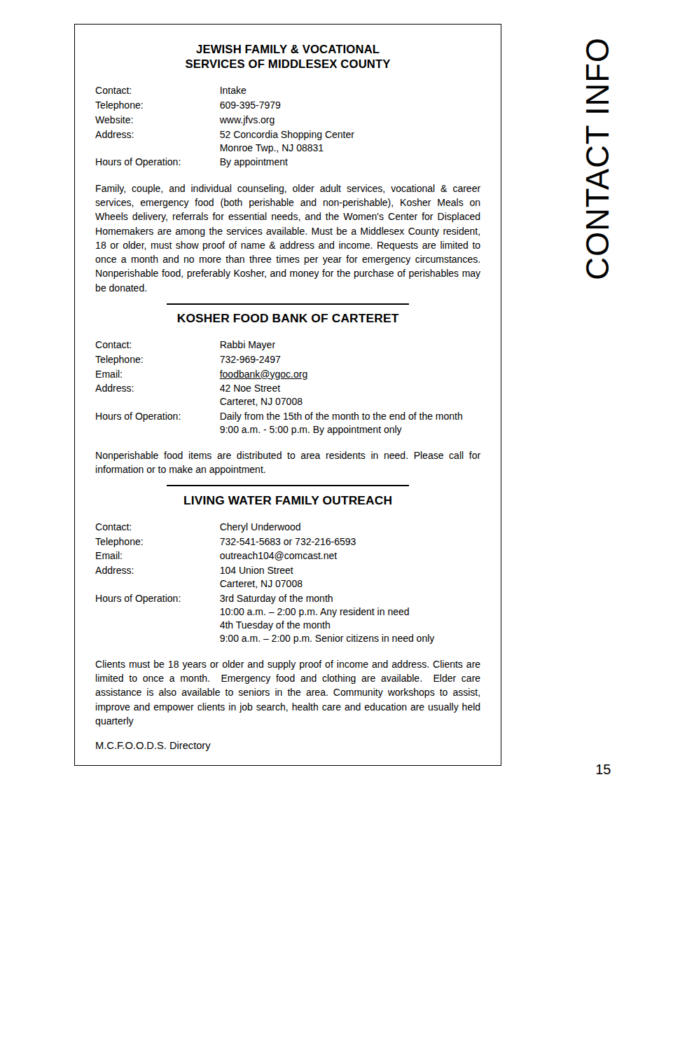CONTACT INFO
JEWISH FAMILY & VOCATIONAL
SERVICES OF MIDDLESEX COUNTY
| Contact: | Intake |
| Telephone: | 609-395-7979 |
| Website: | www.jfvs.org |
| Address: | 52 Concordia Shopping Center Monroe Twp., NJ 08831 |
| Hours of Operation: | By appointment |
Family, couple, and individual counseling, older adult services, vocational & career services, emergency food (both perishable and non-perishable), Kosher Meals on Wheels delivery, referrals for essential needs, and the Women's Center for Displaced Homemakers are among the services available. Must be a Middlesex County resident, 18 or older, must show proof of name & address and income. Requests are limited to once a month and no more than three times per year for emergency circumstances. Nonperishable food, preferably Kosher, and money for the purchase of perishables may be donated.
KOSHER FOOD BANK OF CARTERET
| Contact: | Rabbi Mayer |
| Telephone: | 732-969-2497 |
| Email: | foodbank@ygoc.org |
| Address: | 42 Noe Street Carteret, NJ 07008 |
| Hours of Operation: | Daily from the 15th of the month to the end of the month 9:00 a.m. - 5:00 p.m. By appointment only |
Nonperishable food items are distributed to area residents in need. Please call for information or to make an appointment.
LIVING WATER FAMILY OUTREACH
| Contact: | Cheryl Underwood |
| Telephone: | 732-541-5683 or 732-216-6593 |
| Email: | outreach104@comcast.net |
| Address: | 104 Union Street Carteret, NJ 07008 |
| Hours of Operation: | 3rd Saturday of the month 10:00 a.m. – 2:00 p.m. Any resident in need 4th Tuesday of the month 9:00 a.m. – 2:00 p.m. Senior citizens in need only |
Clients must be 18 years or older and supply proof of income and address. Clients are limited to once a month. Emergency food and clothing are available. Elder care assistance is also available to seniors in the area. Community workshops to assist, improve and empower clients in job search, health care and education are usually held quarterly
M.C.F.O.O.D.S. Directory
15